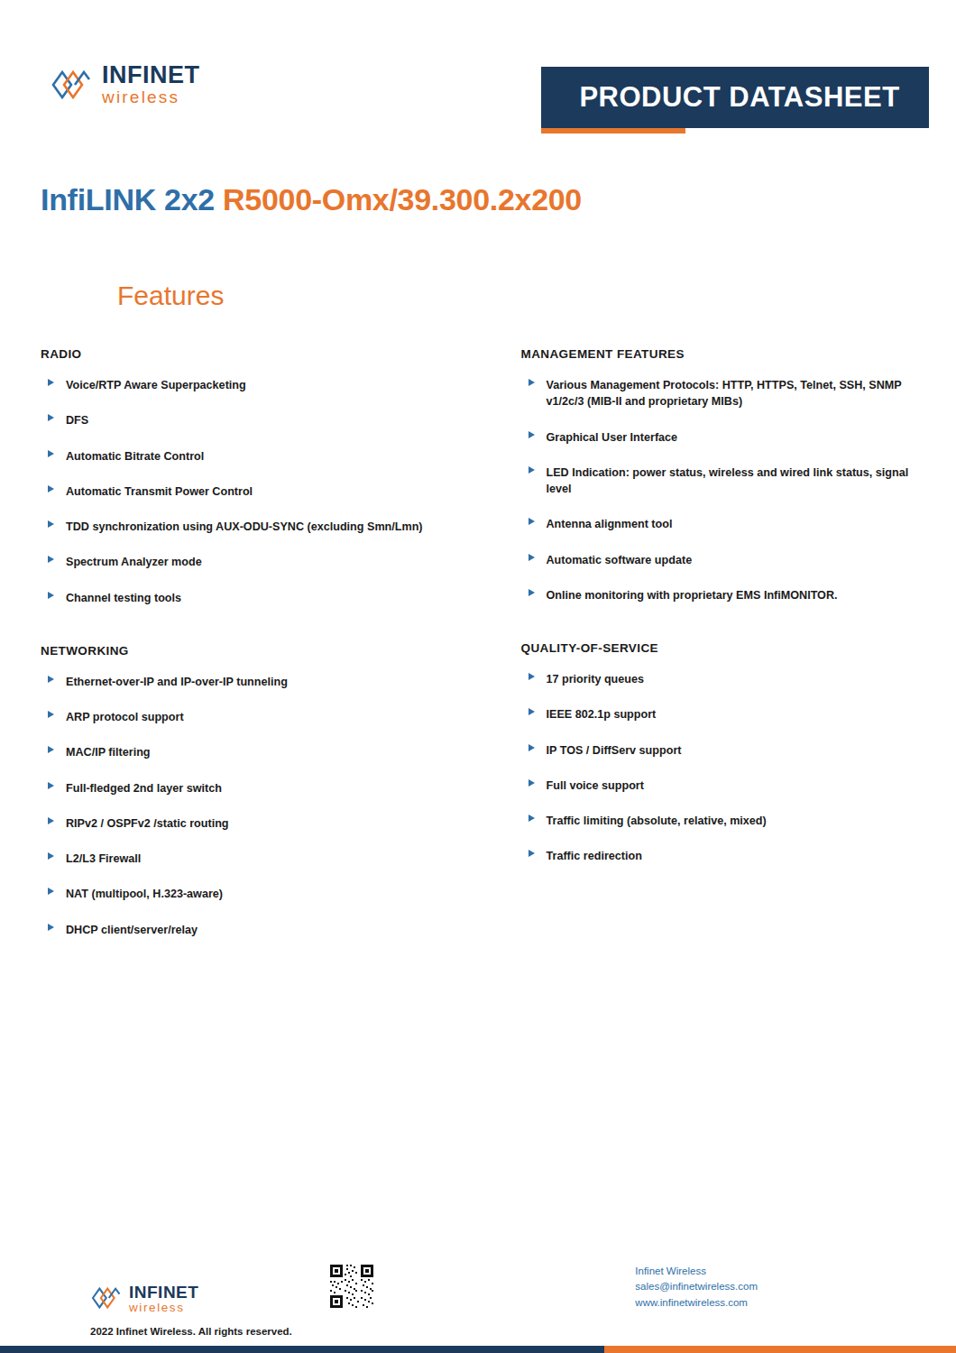INFINET wireless
PRODUCT DATASHEET
InfiLINK 2x2 R5000-Omx/39.300.2x200
Features
RADIO
Voice/RTP Aware Superpacketing
DFS
Automatic Bitrate Control
Automatic Transmit Power Control
TDD synchronization using AUX-ODU-SYNC (excluding Smn/Lmn)
Spectrum Analyzer mode
Channel testing tools
NETWORKING
Ethernet-over-IP and IP-over-IP tunneling
ARP protocol support
MAC/IP filtering
Full-fledged 2nd layer switch
RIPv2 / OSPFv2 /static routing
L2/L3 Firewall
NAT (multipool, H.323-aware)
DHCP client/server/relay
MANAGEMENT FEATURES
Various Management Protocols: HTTP, HTTPS, Telnet, SSH, SNMP v1/2c/3 (MIB-II and proprietary MIBs)
Graphical User Interface
LED Indication: power status, wireless and wired link status, signal level
Antenna alignment tool
Automatic software update
Online monitoring with proprietary EMS InfiMONITOR.
QUALITY-OF-SERVICE
17 priority queues
IEEE 802.1p support
IP TOS / DiffServ support
Full voice support
Traffic limiting (absolute, relative, mixed)
Traffic redirection
INFINET wireless
2022 Infinet Wireless. All rights reserved.
Infinet Wireless
sales@infinetwireless.com
www.infinetwireless.com